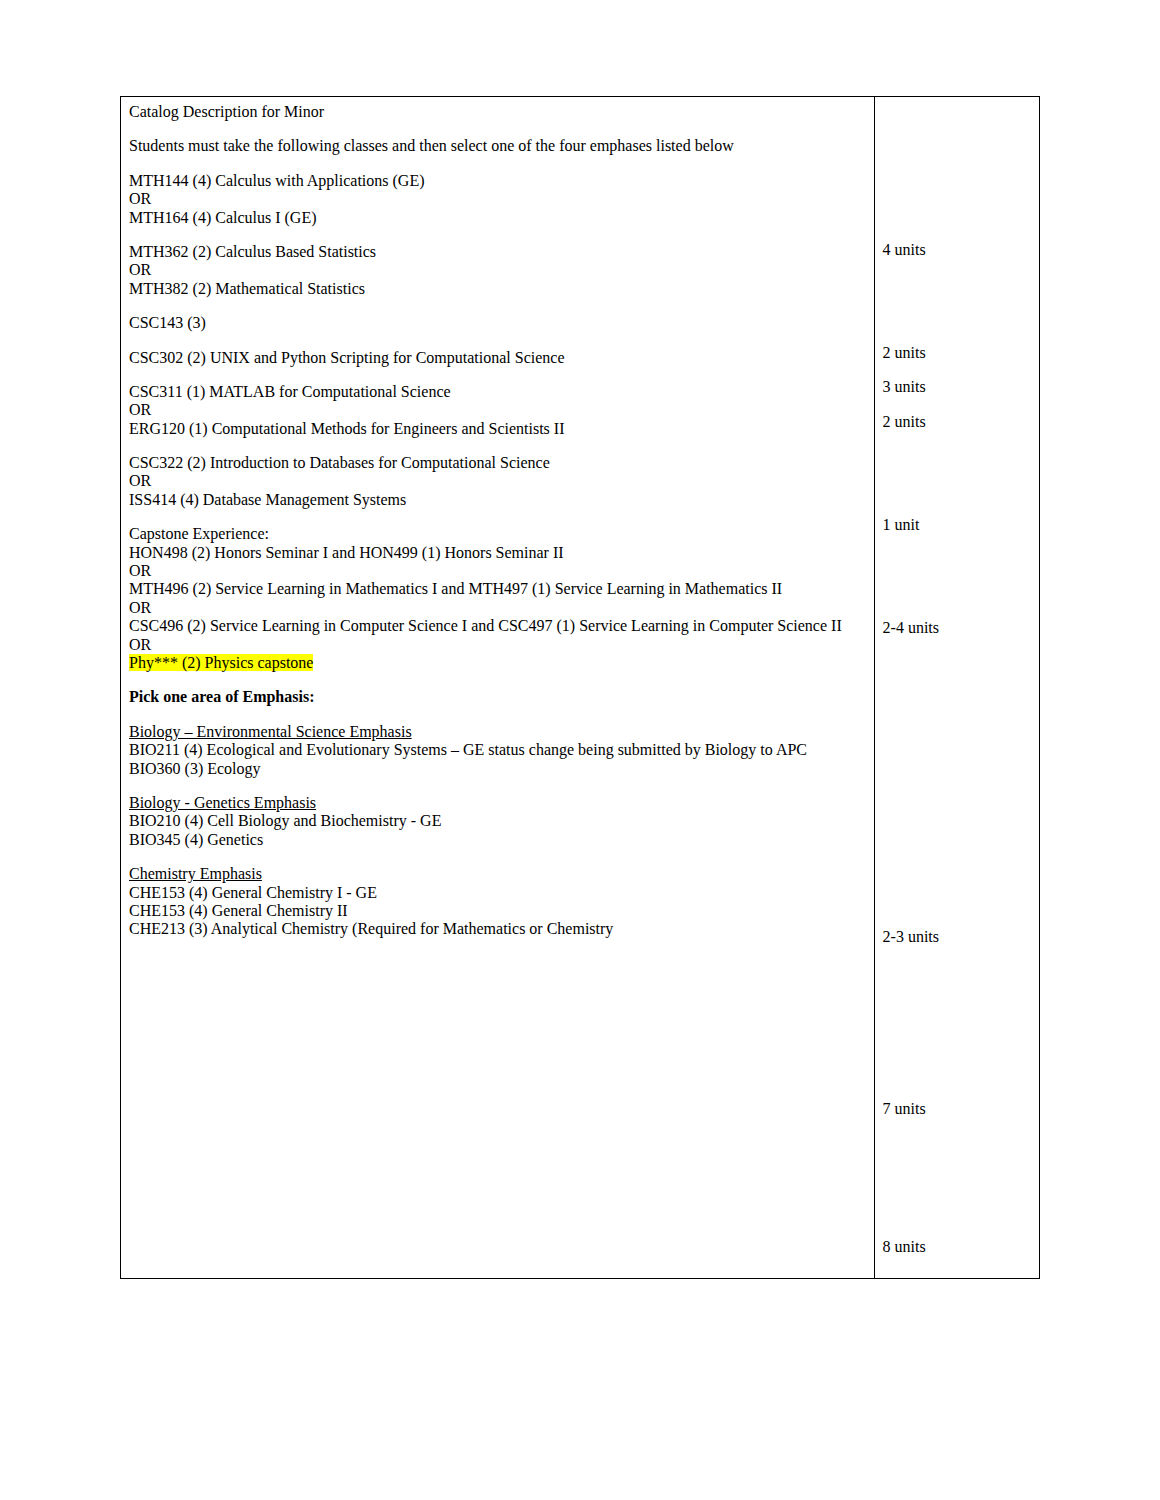| Catalog Description for Minor Students must take the following classes and then select one of the four emphases listed below MTH144 (4) Calculus with Applications (GE) OR MTH164 (4) Calculus I (GE) MTH362 (2) Calculus Based Statistics OR MTH382 (2) Mathematical Statistics CSC143 (3) CSC302 (2) UNIX and Python Scripting for Computational Science CSC311 (1) MATLAB for Computational Science OR ERG120 (1) Computational Methods for Engineers and Scientists II CSC322 (2) Introduction to Databases for Computational Science OR ISS414 (4) Database Management Systems Capstone Experience: HON498 (2) Honors Seminar I and HON499 (1) Honors Seminar II OR MTH496 (2) Service Learning in Mathematics I and MTH497 (1) Service Learning in Mathematics II OR CSC496 (2) Service Learning in Computer Science I and CSC497 (1) Service Learning in Computer Science II OR Phy*** (2) Physics capstone Pick one area of Emphasis: Biology – Environmental Science Emphasis BIO211 (4) Ecological and Evolutionary Systems – GE status change being submitted by Biology to APC BIO360 (3) Ecology Biology - Genetics Emphasis BIO210 (4) Cell Biology and Biochemistry - GE BIO345 (4) Genetics Chemistry Emphasis CHE153 (4) General Chemistry I - GE CHE153 (4) General Chemistry II CHE213 (3) Analytical Chemistry (Required for Mathematics or Chemistry | 4 units 2 units 3 units 2 units 1 unit 2-4 units 2-3 units 7 units 8 units |